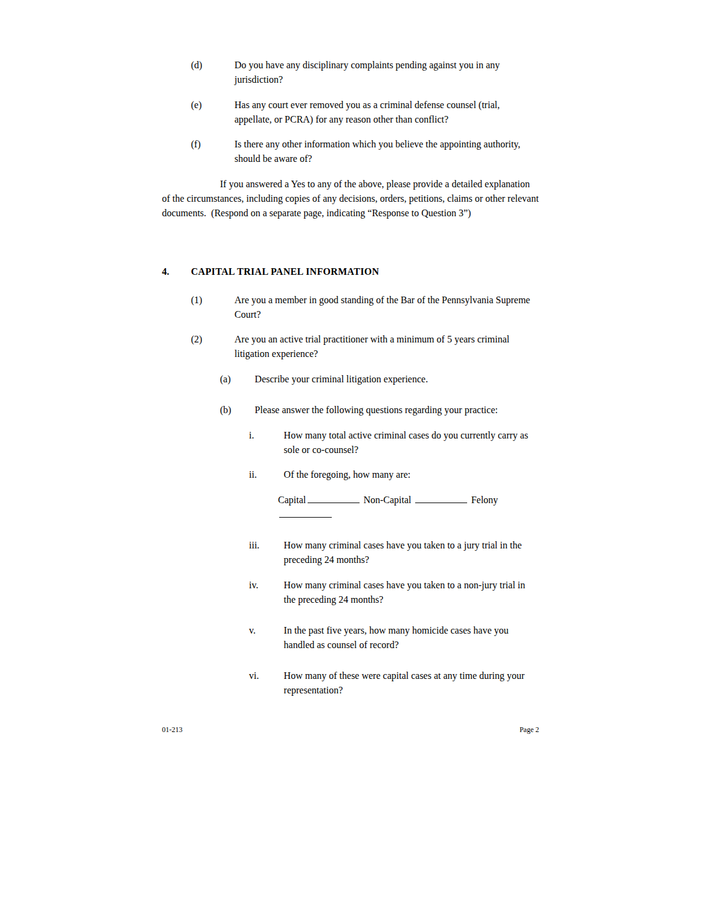(d)
Do you have any disciplinary complaints pending against you in any jurisdiction?
(e)
Has any court ever removed you as a criminal defense counsel (trial, appellate, or PCRA) for any reason other than conflict?
(f)
Is there any other information which you believe the appointing authority, should be aware of?
If you answered a Yes to any of the above, please provide a detailed explanation
of the circumstances, including copies of any decisions, orders, petitions, claims or other relevant documents. (Respond on a separate page, indicating “Response to Question 3”)
4.
CAPITAL TRIAL PANEL INFORMATION
(1)
Are you a member in good standing of the Bar of the Pennsylvania Supreme Court?
(2)
Are you an active trial practitioner with a minimum of 5 years criminal litigation experience?
(a)
Describe your criminal litigation experience.
(b)
Please answer the following questions regarding your practice:
i.
How many total active criminal cases do you currently carry as sole or co-counsel?
ii.
Of the foregoing, how many are:
Capital Non-Capital Felony
iii.
How many criminal cases have you taken to a jury trial in the preceding 24 months?
iv.
How many criminal cases have you taken to a non-jury trial in the preceding 24 months?
v.
In the past five years, how many homicide cases have you handled as counsel of record?
vi.
How many of these were capital cases at any time during your representation?
01-213
Page 2